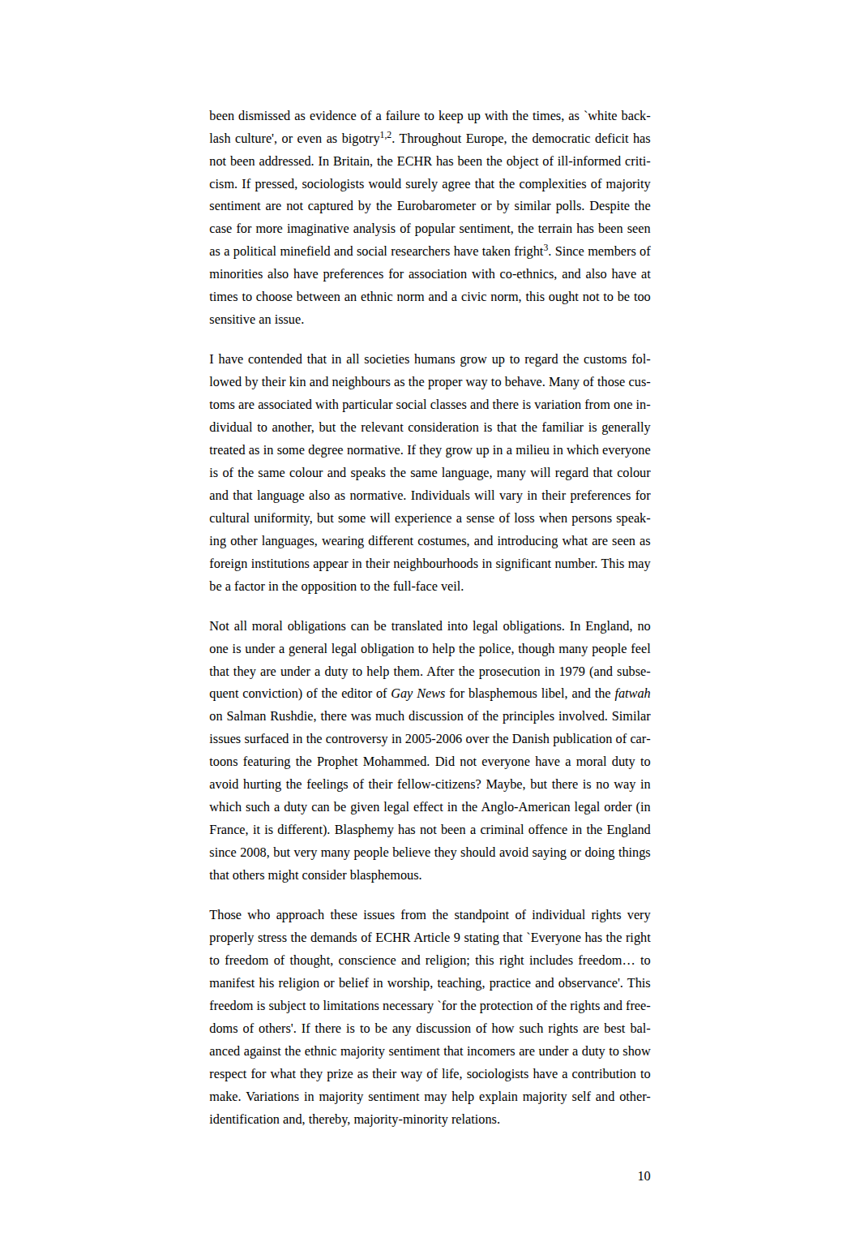been dismissed as evidence of a failure to keep up with the times, as `white backlash culture', or even as bigotry1,2. Throughout Europe, the democratic deficit has not been addressed. In Britain, the ECHR has been the object of ill-informed criticism. If pressed, sociologists would surely agree that the complexities of majority sentiment are not captured by the Eurobarometer or by similar polls. Despite the case for more imaginative analysis of popular sentiment, the terrain has been seen as a political minefield and social researchers have taken fright3. Since members of minorities also have preferences for association with co-ethnics, and also have at times to choose between an ethnic norm and a civic norm, this ought not to be too sensitive an issue.
I have contended that in all societies humans grow up to regard the customs followed by their kin and neighbours as the proper way to behave. Many of those customs are associated with particular social classes and there is variation from one individual to another, but the relevant consideration is that the familiar is generally treated as in some degree normative. If they grow up in a milieu in which everyone is of the same colour and speaks the same language, many will regard that colour and that language also as normative. Individuals will vary in their preferences for cultural uniformity, but some will experience a sense of loss when persons speaking other languages, wearing different costumes, and introducing what are seen as foreign institutions appear in their neighbourhoods in significant number. This may be a factor in the opposition to the full-face veil.
Not all moral obligations can be translated into legal obligations. In England, no one is under a general legal obligation to help the police, though many people feel that they are under a duty to help them. After the prosecution in 1979 (and subsequent conviction) of the editor of Gay News for blasphemous libel, and the fatwah on Salman Rushdie, there was much discussion of the principles involved. Similar issues surfaced in the controversy in 2005-2006 over the Danish publication of cartoons featuring the Prophet Mohammed. Did not everyone have a moral duty to avoid hurting the feelings of their fellow-citizens? Maybe, but there is no way in which such a duty can be given legal effect in the Anglo-American legal order (in France, it is different). Blasphemy has not been a criminal offence in the England since 2008, but very many people believe they should avoid saying or doing things that others might consider blasphemous.
Those who approach these issues from the standpoint of individual rights very properly stress the demands of ECHR Article 9 stating that `Everyone has the right to freedom of thought, conscience and religion; this right includes freedom… to manifest his religion or belief in worship, teaching, practice and observance'. This freedom is subject to limitations necessary `for the protection of the rights and freedoms of others'. If there is to be any discussion of how such rights are best balanced against the ethnic majority sentiment that incomers are under a duty to show respect for what they prize as their way of life, sociologists have a contribution to make. Variations in majority sentiment may help explain majority self and other-identification and, thereby, majority-minority relations.
10